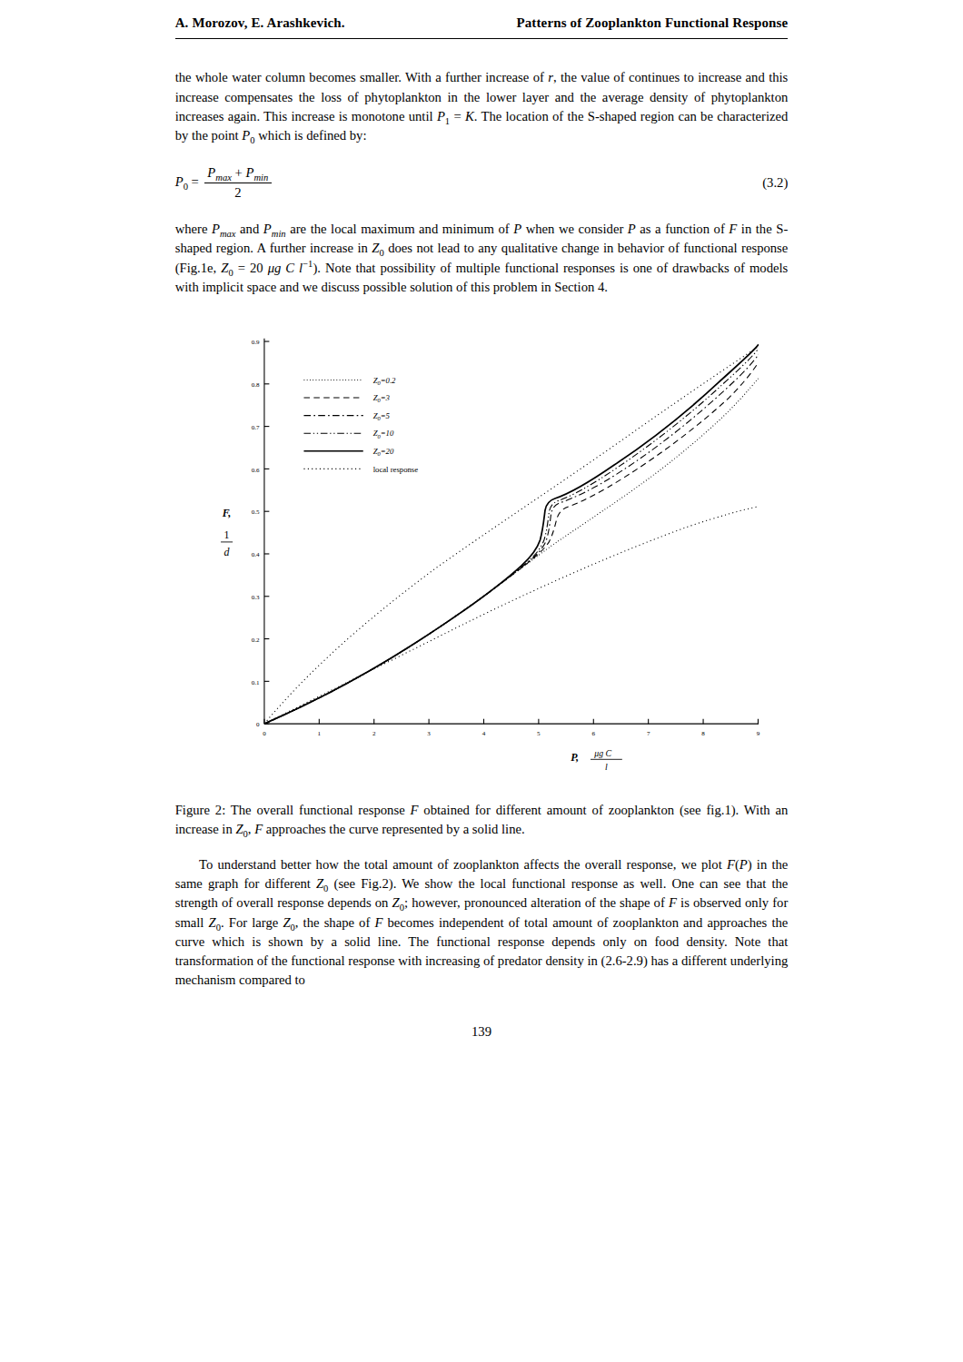A. Morozov, E. Arashkevich. Patterns of Zooplankton Functional Response
the whole water column becomes smaller. With a further increase of r, the value of continues to increase and this increase compensates the loss of phytoplankton in the lower layer and the average density of phytoplankton increases again. This increase is monotone until P1 = K. The location of the S-shaped region can be characterized by the point P0 which is defined by:
P0 = Pmax + Pmin 2 (3.2)
where Pmax and Pmin are the local maximum and minimum of P when we consider P as a function of F in the S-shaped region. A further increase in Z0 does not lead to any qualitative change in behavior of functional response (Fig.1e, Z0 = 20 μg C l−1). Note that possibility of multiple functional responses is one of drawbacks of models with implicit space and we discuss possible solution of this problem in Section 4.
0 0.1 0.2 0.3 0.4 0.5 0.6 0.7 0.8 0.9 0 1 2 3 4 5 6 7 8 9 F, 1 d P, μg C l Z0=0.2 Z0=3 Z0=5 Z0=10 Z0=20 local response
Figure 2: The overall functional response F obtained for different amount of zooplankton (see fig.1). With an increase in Z0, F approaches the curve represented by a solid line.
To understand better how the total amount of zooplankton affects the overall response, we plot F(P) in the same graph for different Z0 (see Fig.2). We show the local functional response as well. One can see that the strength of overall response depends on Z0; however, pronounced alteration of the shape of F is observed only for small Z0. For large Z0, the shape of F becomes independent of total amount of zooplankton and approaches the curve which is shown by a solid line. The functional response depends only on food density. Note that transformation of the functional response with increasing of predator density in (2.6-2.9) has a different underlying mechanism compared to
139